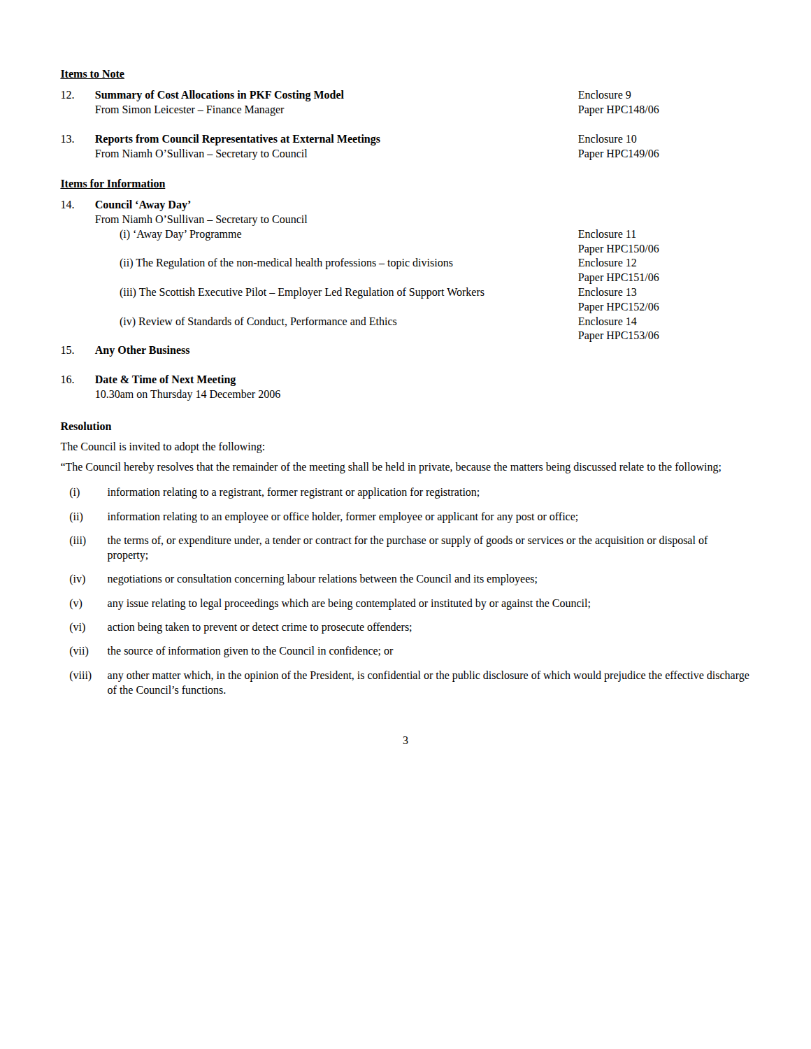Items to Note
| 12. | Summary of Cost Allocations in PKF Costing Model From Simon Leicester – Finance Manager | Enclosure 9 Paper HPC148/06 |
| 13. | Reports from Council Representatives at External Meetings From Niamh O’Sullivan – Secretary to Council | Enclosure 10 Paper HPC149/06 |
Items for Information
| 14. | Council ‘Away Day’ From Niamh O’Sullivan – Secretary to Council | |
| | (i) ‘Away Day’ Programme | Enclosure 11 Paper HPC150/06 |
| | (ii) The Regulation of the non-medical health professions – topic divisions | Enclosure 12 Paper HPC151/06 |
| | (iii) The Scottish Executive Pilot – Employer Led Regulation of Support Workers | Enclosure 13 Paper HPC152/06 |
| | (iv) Review of Standards of Conduct, Performance and Ethics | Enclosure 14 Paper HPC153/06 |
| 15. | Any Other Business | |
| 16. | Date & Time of Next Meeting 10.30am on Thursday 14 December 2006 | |
Resolution
The Council is invited to adopt the following:
“The Council hereby resolves that the remainder of the meeting shall be held in private, because the matters being discussed relate to the following;
(i) information relating to a registrant, former registrant or application for registration;
(ii) information relating to an employee or office holder, former employee or applicant for any post or office;
(iii) the terms of, or expenditure under, a tender or contract for the purchase or supply of goods or services or the acquisition or disposal of property;
(iv) negotiations or consultation concerning labour relations between the Council and its employees;
(v) any issue relating to legal proceedings which are being contemplated or instituted by or against the Council;
(vi) action being taken to prevent or detect crime to prosecute offenders;
(vii) the source of information given to the Council in confidence; or
(viii) any other matter which, in the opinion of the President, is confidential or the public disclosure of which would prejudice the effective discharge of the Council’s functions.
3